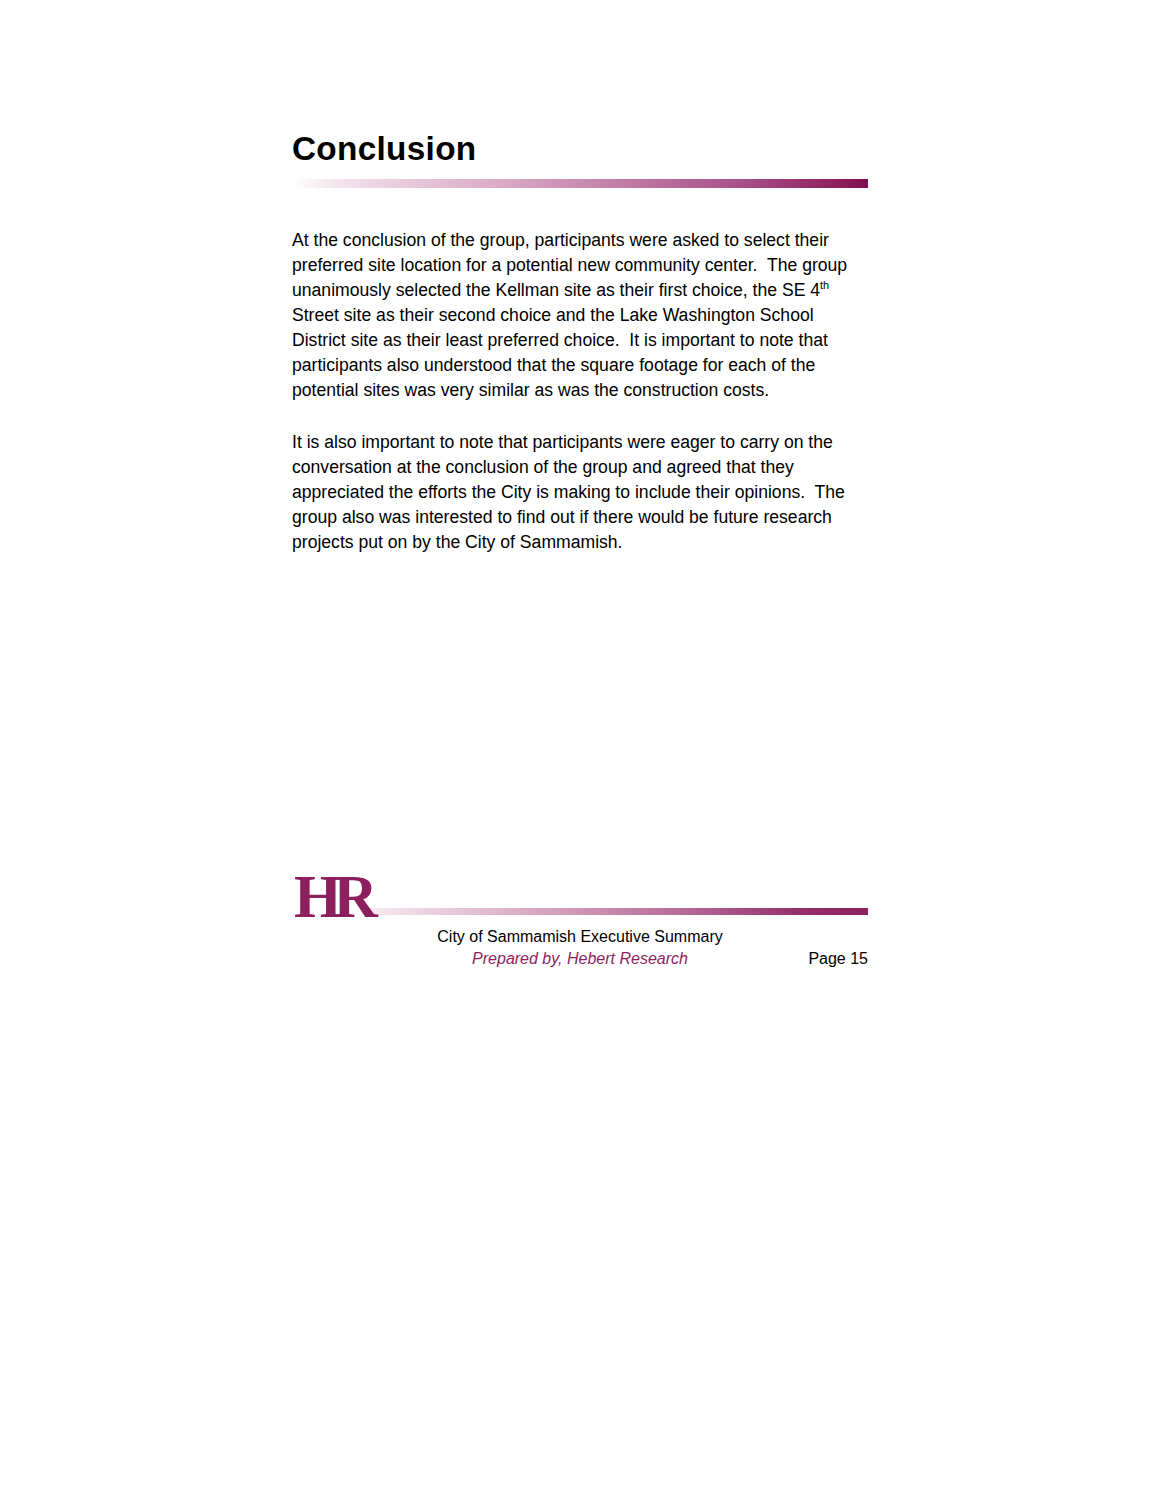Conclusion
At the conclusion of the group, participants were asked to select their preferred site location for a potential new community center. The group unanimously selected the Kellman site as their first choice, the SE 4th Street site as their second choice and the Lake Washington School District site as their least preferred choice. It is important to note that participants also understood that the square footage for each of the potential sites was very similar as was the construction costs.
It is also important to note that participants were eager to carry on the conversation at the conclusion of the group and agreed that they appreciated the efforts the City is making to include their opinions. The group also was interested to find out if there would be future research projects put on by the City of Sammamish.
HR
City of Sammamish Executive Summary
Prepared by, Hebert Research Page 15